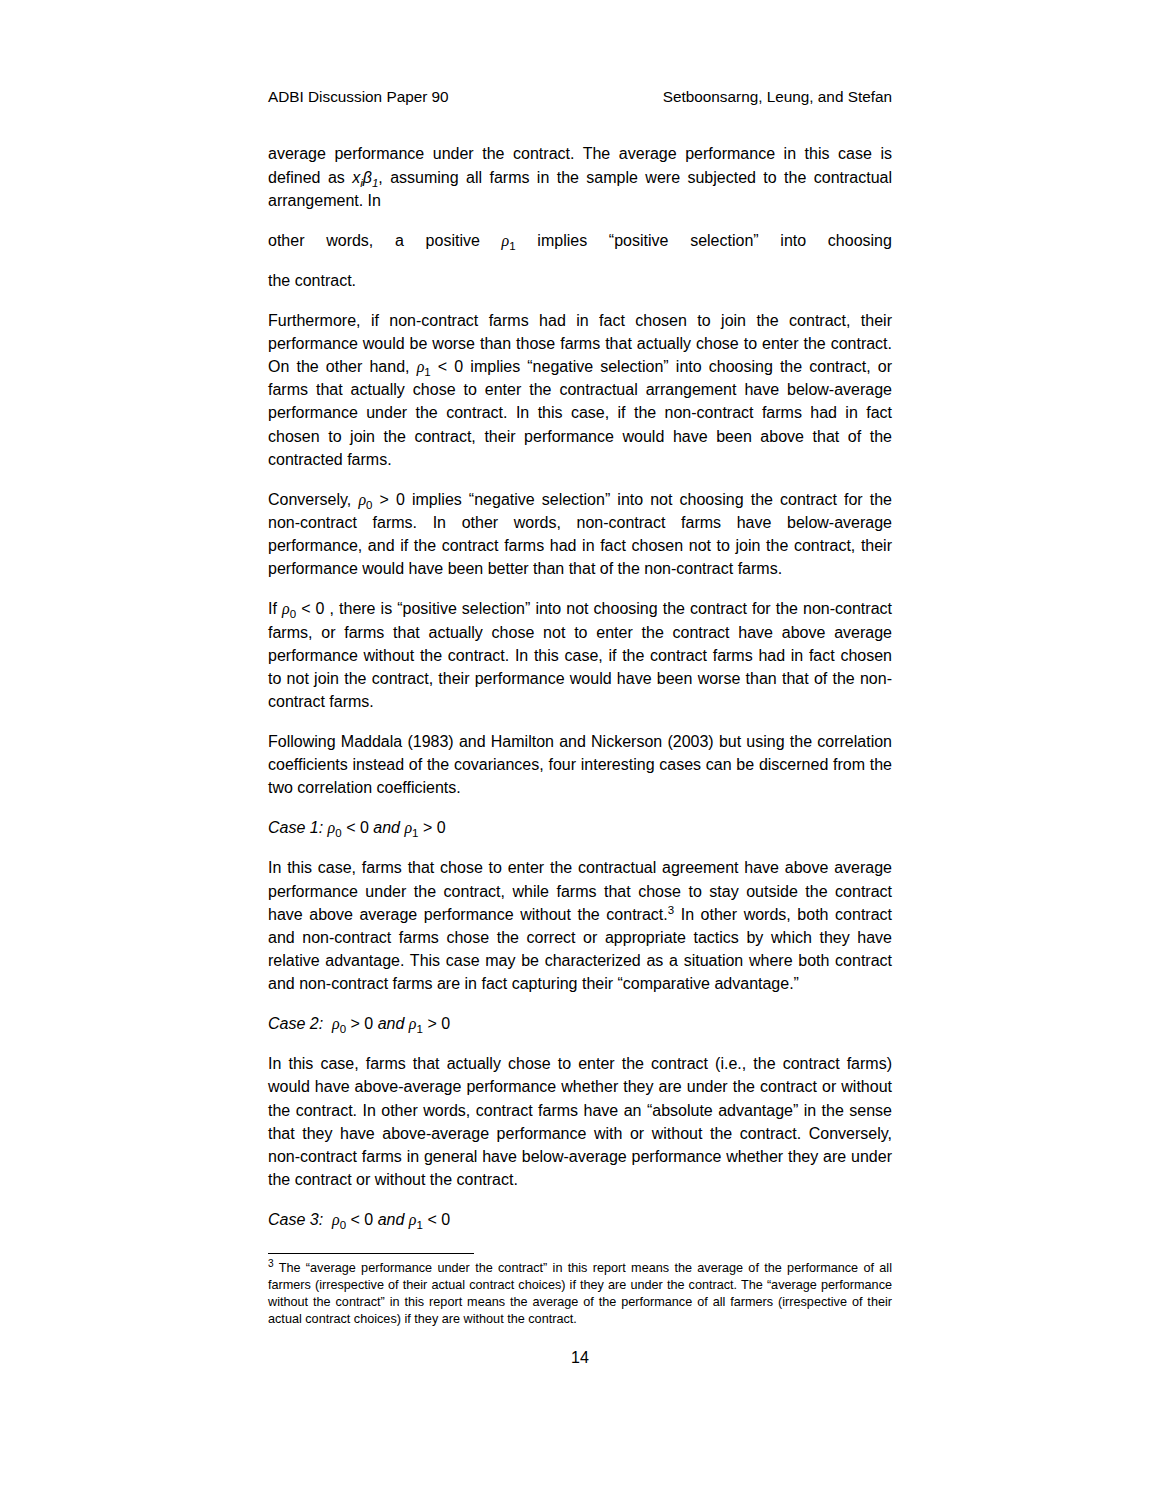ADBI Discussion Paper 90
Setboonsarng, Leung, and Stefan
average performance under the contract. The average performance in this case is defined as xiβ1, assuming all farms in the sample were subjected to the contractual arrangement. In
other words, a positive ρ1 implies “positive selection” into choosing
the contract.
Furthermore, if non-contract farms had in fact chosen to join the contract, their performance would be worse than those farms that actually chose to enter the contract. On the other hand, ρ1 < 0 implies “negative selection” into choosing the contract, or farms that actually chose to enter the contractual arrangement have below-average performance under the contract. In this case, if the non-contract farms had in fact chosen to join the contract, their performance would have been above that of the contracted farms.
Conversely, ρ0 > 0 implies “negative selection” into not choosing the contract for the non-contract farms. In other words, non-contract farms have below-average performance, and if the contract farms had in fact chosen not to join the contract, their performance would have been better than that of the non-contract farms.
If ρ0 < 0 , there is “positive selection” into not choosing the contract for the non-contract farms, or farms that actually chose not to enter the contract have above average performance without the contract. In this case, if the contract farms had in fact chosen to not join the contract, their performance would have been worse than that of the non-contract farms.
Following Maddala (1983) and Hamilton and Nickerson (2003) but using the correlation coefficients instead of the covariances, four interesting cases can be discerned from the two correlation coefficients.
Case 1: ρ0 < 0 and ρ1 > 0
In this case, farms that chose to enter the contractual agreement have above average performance under the contract, while farms that chose to stay outside the contract have above average performance without the contract.3 In other words, both contract and non-contract farms chose the correct or appropriate tactics by which they have relative advantage. This case may be characterized as a situation where both contract and non-contract farms are in fact capturing their “comparative advantage.”
Case 2: ρ0 > 0 and ρ1 > 0
In this case, farms that actually chose to enter the contract (i.e., the contract farms) would have above-average performance whether they are under the contract or without the contract. In other words, contract farms have an “absolute advantage” in the sense that they have above-average performance with or without the contract. Conversely, non-contract farms in general have below-average performance whether they are under the contract or without the contract.
Case 3: ρ0 < 0 and ρ1 < 0
3 The “average performance under the contract” in this report means the average of the performance of all farmers (irrespective of their actual contract choices) if they are under the contract. The “average performance without the contract” in this report means the average of the performance of all farmers (irrespective of their actual contract choices) if they are without the contract.
14